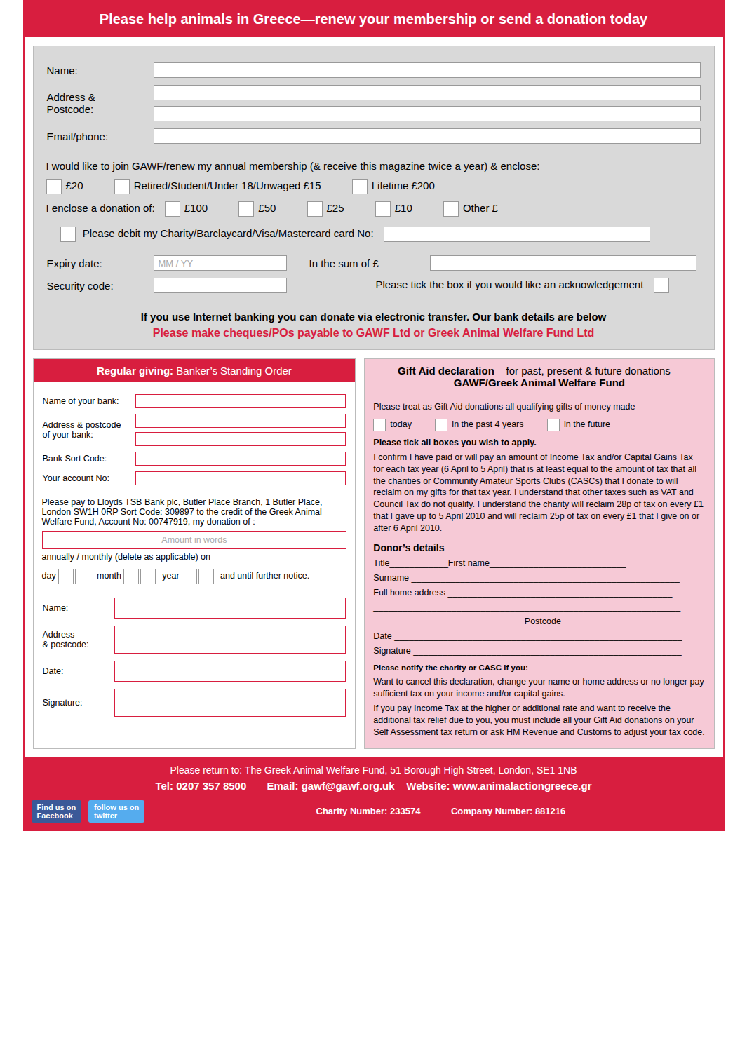Please help animals in Greece—renew your membership or send a donation today
| Name: | |
| Address & Postcode: | |
| Email/phone: | |
I would like to join GAWF/renew my annual membership (& receive this magazine twice a year) & enclose:
£20 Retired/Student/Under 18/Unwaged £15 Lifetime £200
I enclose a donation of: £100 £50 £25 £10 Other £
Please debit my Charity/Barclaycard/Visa/Mastercard card No:
| Expiry date: | MM / YY | In the sum of £ | |
| Security code: | | Please tick the box if you would like an acknowledgement |
If you use Internet banking you can donate via electronic transfer. Our bank details are below
Please make cheques/POs payable to GAWF Ltd or Greek Animal Welfare Fund Ltd
Regular giving: Banker’s Standing Order
| Name of your bank: | |
| Address & postcode of your bank: | |
| Bank Sort Code: | |
| Your account No: | |
Please pay to Lloyds TSB Bank plc, Butler Place Branch, 1 Butler Place, London SW1H 0RP Sort Code: 309897 to the credit of the Greek Animal Welfare Fund, Account No: 00747919, my donation of :
Amount in words
annually / monthly (delete as applicable) on
day month year and until further notice.
| Name: | |
| Address & postcode: | |
| Date: | |
| Signature: | |
Gift Aid declaration – for past, present & future donations—GAWF/Greek Animal Welfare Fund
Please treat as Gift Aid donations all qualifying gifts of money made
today in the past 4 years in the future
Please tick all boxes you wish to apply.
I confirm I have paid or will pay an amount of Income Tax and/or Capital Gains Tax for each tax year (6 April to 5 April) that is at least equal to the amount of tax that all the charities or Community Amateur Sports Clubs (CASCs) that I donate to will reclaim on my gifts for that tax year. I understand that other taxes such as VAT and Council Tax do not qualify. I understand the charity will reclaim 28p of tax on every £1 that I gave up to 5 April 2010 and will reclaim 25p of tax on every £1 that I give on or after 6 April 2010.
Donor’s details
Title____________First name____________________________
Surname _______________________________________________________
Full home address ______________________________________________
_______________________________________________________________
_______________________________Postcode _________________________
Date ___________________________________________________________
Signature _______________________________________________________
Please notify the charity or CASC if you:
Want to cancel this declaration, change your name or home address or no longer pay sufficient tax on your income and/or capital gains.
If you pay Income Tax at the higher or additional rate and want to receive the additional tax relief due to you, you must include all your Gift Aid donations on your Self Assessment tax return or ask HM Revenue and Customs to adjust your tax code.
Please return to: The Greek Animal Welfare Fund, 51 Borough High Street, London, SE1 1NB
Tel: 0207 357 8500 Email: gawf@gawf.org.uk Website: www.animalactiongreece.gr
Find us on
Facebook follow us on
twitter
Charity Number: 233574 Company Number: 881216